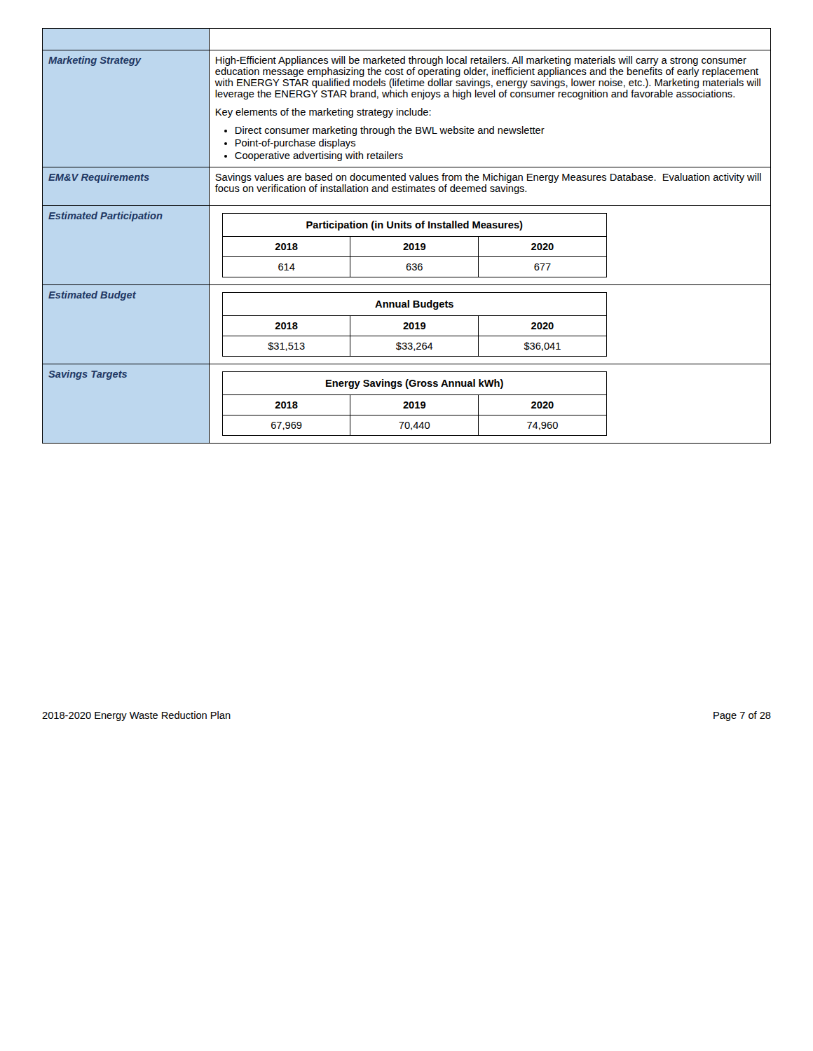| Marketing Strategy | High-Efficient Appliances will be marketed through local retailers. All marketing materials will carry a strong consumer education message emphasizing the cost of operating older, inefficient appliances and the benefits of early replacement with ENERGY STAR qualified models (lifetime dollar savings, energy savings, lower noise, etc.). Marketing materials will leverage the ENERGY STAR brand, which enjoys a high level of consumer recognition and favorable associations. Key elements of the marketing strategy include: Direct consumer marketing through the BWL website and newsletter Point-of-purchase displays Cooperative advertising with retailers |
| EM&V Requirements | Savings values are based on documented values from the Michigan Energy Measures Database. Evaluation activity will focus on verification of installation and estimates of deemed savings. |
| Estimated Participation | / Participation (in Units of Installed Measures) / / --- / / 2018 / 2019 / 2020 / / 614 / 636 / 677 / |
| Estimated Budget | / Annual Budgets / / --- / / 2018 / 2019 / 2020 / / $31,513 / $33,264 / $36,041 / |
| Savings Targets | / Energy Savings (Gross Annual kWh) / / --- / / 2018 / 2019 / 2020 / / 67,969 / 70,440 / 74,960 / |
2018-2020 Energy Waste Reduction Plan Page 7 of 28